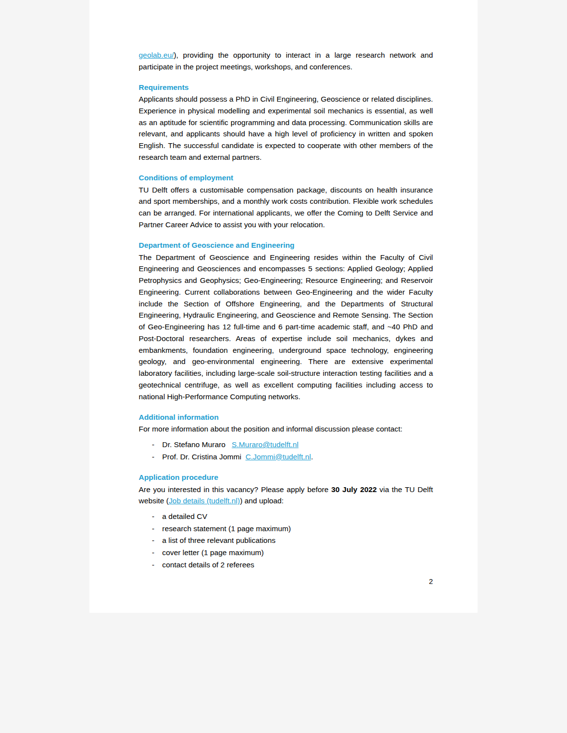geolab.eu/), providing the opportunity to interact in a large research network and participate in the project meetings, workshops, and conferences.
Requirements
Applicants should possess a PhD in Civil Engineering, Geoscience or related disciplines. Experience in physical modelling and experimental soil mechanics is essential, as well as an aptitude for scientific programming and data processing. Communication skills are relevant, and applicants should have a high level of proficiency in written and spoken English. The successful candidate is expected to cooperate with other members of the research team and external partners.
Conditions of employment
TU Delft offers a customisable compensation package, discounts on health insurance and sport memberships, and a monthly work costs contribution. Flexible work schedules can be arranged. For international applicants, we offer the Coming to Delft Service and Partner Career Advice to assist you with your relocation.
Department of Geoscience and Engineering
The Department of Geoscience and Engineering resides within the Faculty of Civil Engineering and Geosciences and encompasses 5 sections: Applied Geology; Applied Petrophysics and Geophysics; Geo-Engineering; Resource Engineering; and Reservoir Engineering. Current collaborations between Geo-Engineering and the wider Faculty include the Section of Offshore Engineering, and the Departments of Structural Engineering, Hydraulic Engineering, and Geoscience and Remote Sensing. The Section of Geo-Engineering has 12 full-time and 6 part-time academic staff, and ~40 PhD and Post-Doctoral researchers. Areas of expertise include soil mechanics, dykes and embankments, foundation engineering, underground space technology, engineering geology, and geo-environmental engineering. There are extensive experimental laboratory facilities, including large-scale soil-structure interaction testing facilities and a geotechnical centrifuge, as well as excellent computing facilities including access to national High-Performance Computing networks.
Additional information
For more information about the position and informal discussion please contact:
Dr. Stefano Muraro S.Muraro@tudelft.nl
Prof. Dr. Cristina Jommi C.Jommi@tudelft.nl.
Application procedure
Are you interested in this vacancy? Please apply before 30 July 2022 via the TU Delft website (Job details (tudelft.nl)) and upload:
a detailed CV
research statement (1 page maximum)
a list of three relevant publications
cover letter (1 page maximum)
contact details of 2 referees
2